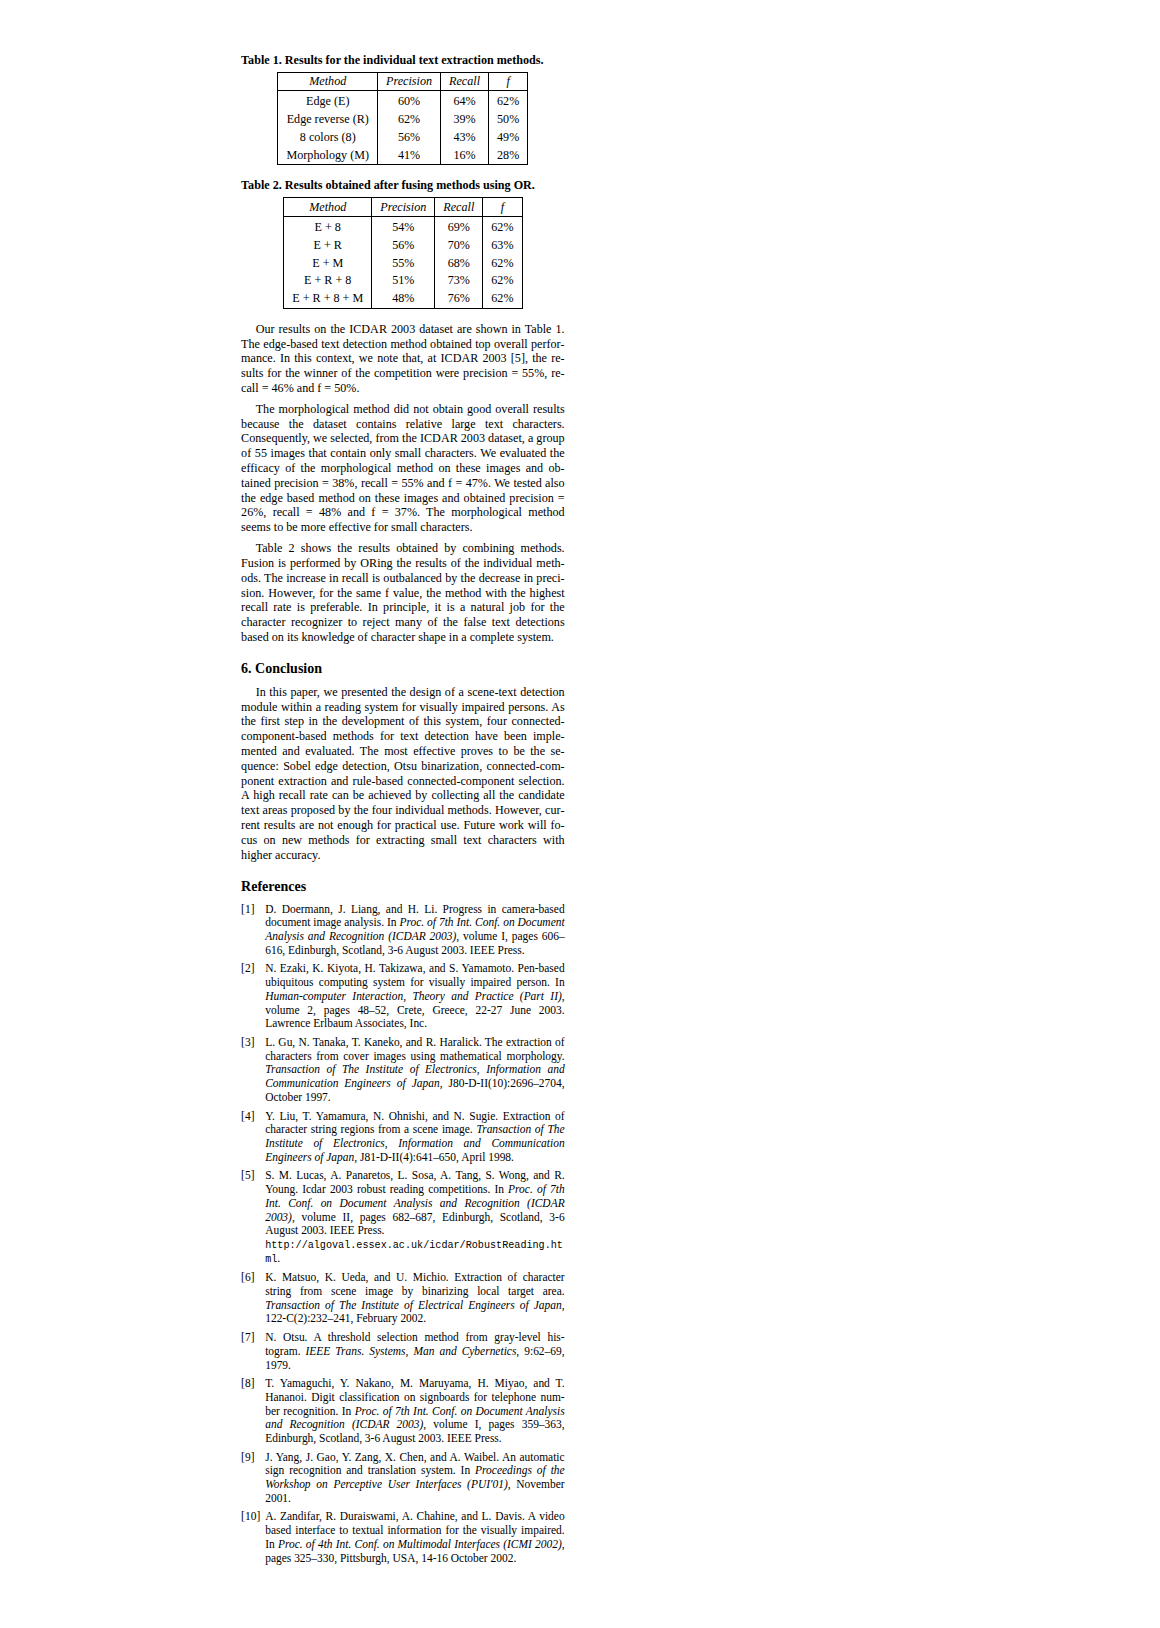Table 1. Results for the individual text extraction methods.
| Method | Precision | Recall | f |
| --- | --- | --- | --- |
| Edge (E) | 60% | 64% | 62% |
| Edge reverse (R) | 62% | 39% | 50% |
| 8 colors (8) | 56% | 43% | 49% |
| Morphology (M) | 41% | 16% | 28% |
Table 2. Results obtained after fusing methods using OR.
| Method | Precision | Recall | f |
| --- | --- | --- | --- |
| E + 8 | 54% | 69% | 62% |
| E + R | 56% | 70% | 63% |
| E + M | 55% | 68% | 62% |
| E + R + 8 | 51% | 73% | 62% |
| E + R + 8 + M | 48% | 76% | 62% |
Our results on the ICDAR 2003 dataset are shown in Table 1. The edge-based text detection method obtained top overall performance. In this context, we note that, at ICDAR 2003 [5], the results for the winner of the competition were precision = 55%, recall = 46% and f = 50%.
The morphological method did not obtain good overall results because the dataset contains relative large text characters. Consequently, we selected, from the ICDAR 2003 dataset, a group of 55 images that contain only small characters. We evaluated the efficacy of the morphological method on these images and obtained precision = 38%, recall = 55% and f = 47%. We tested also the edge based method on these images and obtained precision = 26%, recall = 48% and f = 37%. The morphological method seems to be more effective for small characters.
Table 2 shows the results obtained by combining methods. Fusion is performed by ORing the results of the individual methods. The increase in recall is outbalanced by the decrease in precision. However, for the same f value, the method with the highest recall rate is preferable. In principle, it is a natural job for the character recognizer to reject many of the false text detections based on its knowledge of character shape in a complete system.
6. Conclusion
In this paper, we presented the design of a scene-text detection module within a reading system for visually impaired persons. As the first step in the development of this system, four connected-component-based methods for text detection have been implemented and evaluated. The most effective proves to be the sequence: Sobel edge detection, Otsu binarization, connected-component extraction and rule-based connected-component selection. A high recall rate can be achieved by collecting all the candidate text areas proposed by the four individual methods. However, current results are not enough for practical use. Future work will focus on new methods for extracting small text characters with higher accuracy.
References
D. Doermann, J. Liang, and H. Li. Progress in camera-based document image analysis. In Proc. of 7th Int. Conf. on Document Analysis and Recognition (ICDAR 2003), volume I, pages 606–616, Edinburgh, Scotland, 3-6 August 2003. IEEE Press.
N. Ezaki, K. Kiyota, H. Takizawa, and S. Yamamoto. Pen-based ubiquitous computing system for visually impaired person. In Human-computer Interaction, Theory and Practice (Part II), volume 2, pages 48–52, Crete, Greece, 22-27 June 2003. Lawrence Erlbaum Associates, Inc.
L. Gu, N. Tanaka, T. Kaneko, and R. Haralick. The extraction of characters from cover images using mathematical morphology. Transaction of The Institute of Electronics, Information and Communication Engineers of Japan, J80-D-II(10):2696–2704, October 1997.
Y. Liu, T. Yamamura, N. Ohnishi, and N. Sugie. Extraction of character string regions from a scene image. Transaction of The Institute of Electronics, Information and Communication Engineers of Japan, J81-D-II(4):641–650, April 1998.
S. M. Lucas, A. Panaretos, L. Sosa, A. Tang, S. Wong, and R. Young. Icdar 2003 robust reading competitions. In Proc. of 7th Int. Conf. on Document Analysis and Recognition (ICDAR 2003), volume II, pages 682–687, Edinburgh, Scotland, 3-6 August 2003. IEEE Press.
http://algoval.essex.ac.uk/icdar/RobustReading.html.
K. Matsuo, K. Ueda, and U. Michio. Extraction of character string from scene image by binarizing local target area. Transaction of The Institute of Electrical Engineers of Japan, 122-C(2):232–241, February 2002.
N. Otsu. A threshold selection method from gray-level histogram. IEEE Trans. Systems, Man and Cybernetics, 9:62–69, 1979.
T. Yamaguchi, Y. Nakano, M. Maruyama, H. Miyao, and T. Hananoi. Digit classification on signboards for telephone number recognition. In Proc. of 7th Int. Conf. on Document Analysis and Recognition (ICDAR 2003), volume I, pages 359–363, Edinburgh, Scotland, 3-6 August 2003. IEEE Press.
J. Yang, J. Gao, Y. Zang, X. Chen, and A. Waibel. An automatic sign recognition and translation system. In Proceedings of the Workshop on Perceptive User Interfaces (PUI'01), November 2001.
A. Zandifar, R. Duraiswami, A. Chahine, and L. Davis. A video based interface to textual information for the visually impaired. In Proc. of 4th Int. Conf. on Multimodal Interfaces (ICMI 2002), pages 325–330, Pittsburgh, USA, 14-16 October 2002.